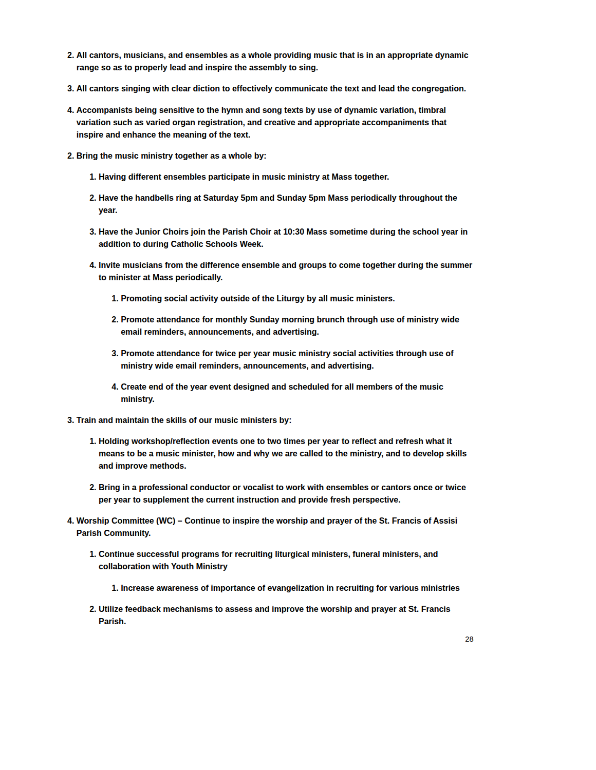All cantors, musicians, and ensembles as a whole providing music that is in an appropriate dynamic range so as to properly lead and inspire the assembly to sing.
All cantors singing with clear diction to effectively communicate the text and lead the congregation.
Accompanists being sensitive to the hymn and song texts by use of dynamic variation, timbral variation such as varied organ registration, and creative and appropriate accompaniments that inspire and enhance the meaning of the text.
Bring the music ministry together as a whole by:
Having different ensembles participate in music ministry at Mass together.
Have the handbells ring at Saturday 5pm and Sunday 5pm Mass periodically throughout the year.
Have the Junior Choirs join the Parish Choir at 10:30 Mass sometime during the school year in addition to during Catholic Schools Week.
Invite musicians from the difference ensemble and groups to come together during the summer to minister at Mass periodically.
Promoting social activity outside of the Liturgy by all music ministers.
Promote attendance for monthly Sunday morning brunch through use of ministry wide email reminders, announcements, and advertising.
Promote attendance for twice per year music ministry social activities through use of ministry wide email reminders, announcements, and advertising.
Create end of the year event designed and scheduled for all members of the music ministry.
Train and maintain the skills of our music ministers by:
Holding workshop/reflection events one to two times per year to reflect and refresh what it means to be a music minister, how and why we are called to the ministry, and to develop skills and improve methods.
Bring in a professional conductor or vocalist to work with ensembles or cantors once or twice per year to supplement the current instruction and provide fresh perspective.
Worship Committee (WC) – Continue to inspire the worship and prayer of the St. Francis of Assisi Parish Community.
Continue successful programs for recruiting liturgical ministers, funeral ministers, and collaboration with Youth Ministry
Increase awareness of importance of evangelization in recruiting for various ministries
Utilize feedback mechanisms to assess and improve the worship and prayer at St. Francis Parish.
28